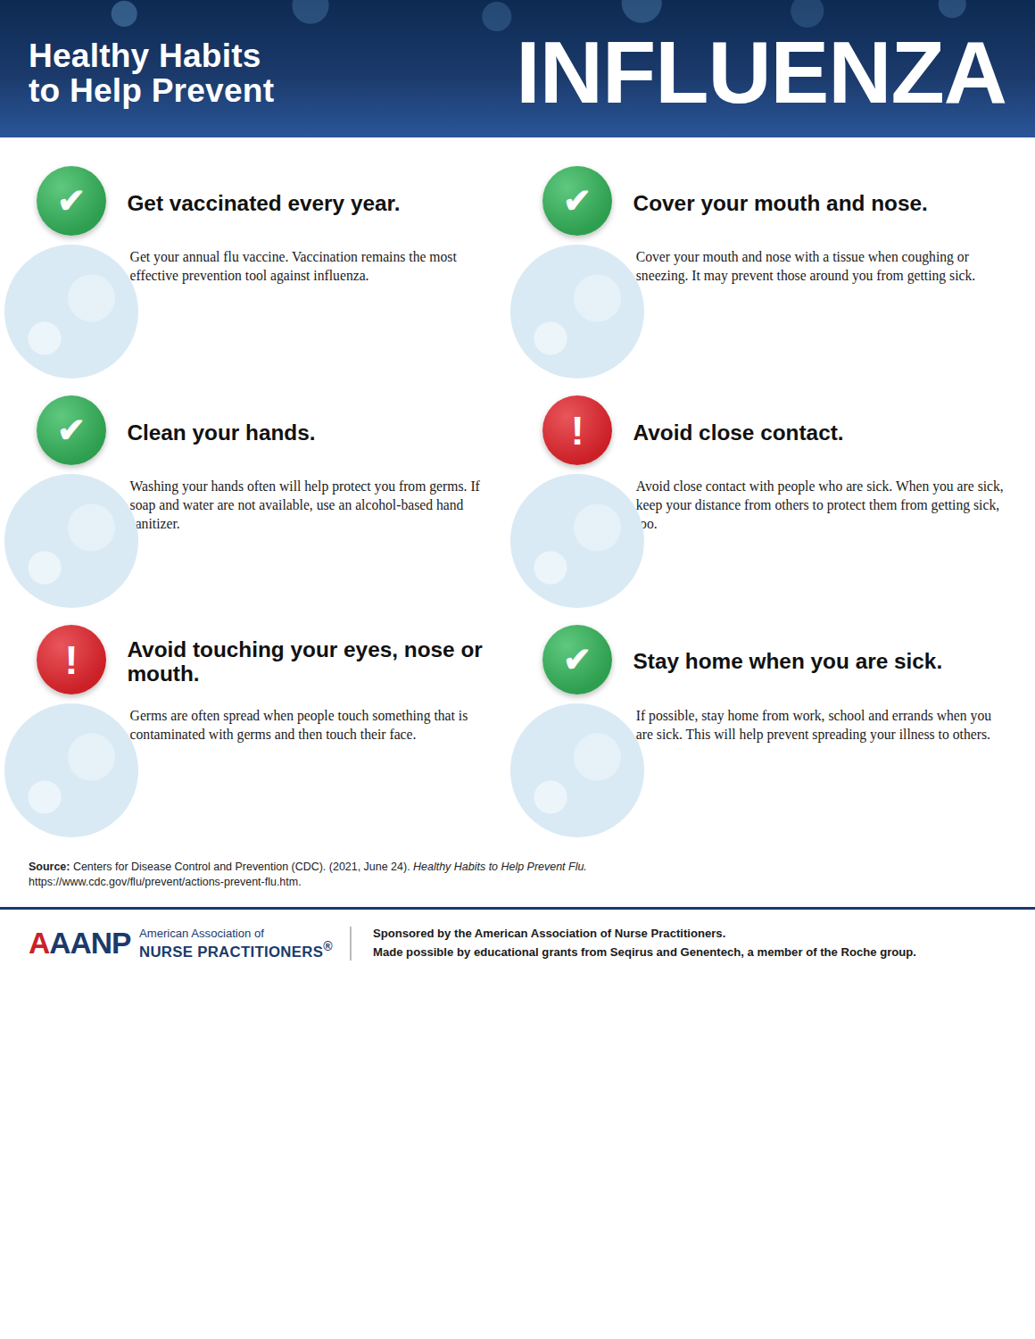Healthy Habits
to Help Prevent
INFLUENZA
Get vaccinated every year.
Get your annual flu vaccine. Vaccination remains the most effective prevention tool against influenza.
Cover your mouth and nose.
Cover your mouth and nose with a tissue when coughing or sneezing. It may prevent those around you from getting sick.
Clean your hands.
Washing your hands often will help protect you from germs. If soap and water are not available, use an alcohol-based hand sanitizer.
Avoid close contact.
Avoid close contact with people who are sick. When you are sick, keep your distance from others to protect them from getting sick, too.
Avoid touching your eyes, nose or mouth.
Germs are often spread when people touch something that is contaminated with germs and then touch their face.
Stay home when you are sick.
If possible, stay home from work, school and errands when you are sick. This will help prevent spreading your illness to others.
Source: Centers for Disease Control and Prevention (CDC). (2021, June 24). Healthy Habits to Help Prevent Flu.
https://www.cdc.gov/flu/prevent/actions-prevent-flu.htm.
AAANP
American Association of NURSE PRACTITIONERS®
Sponsored by the American Association of Nurse Practitioners.
Made possible by educational grants from Seqirus and Genentech, a member of the Roche group.